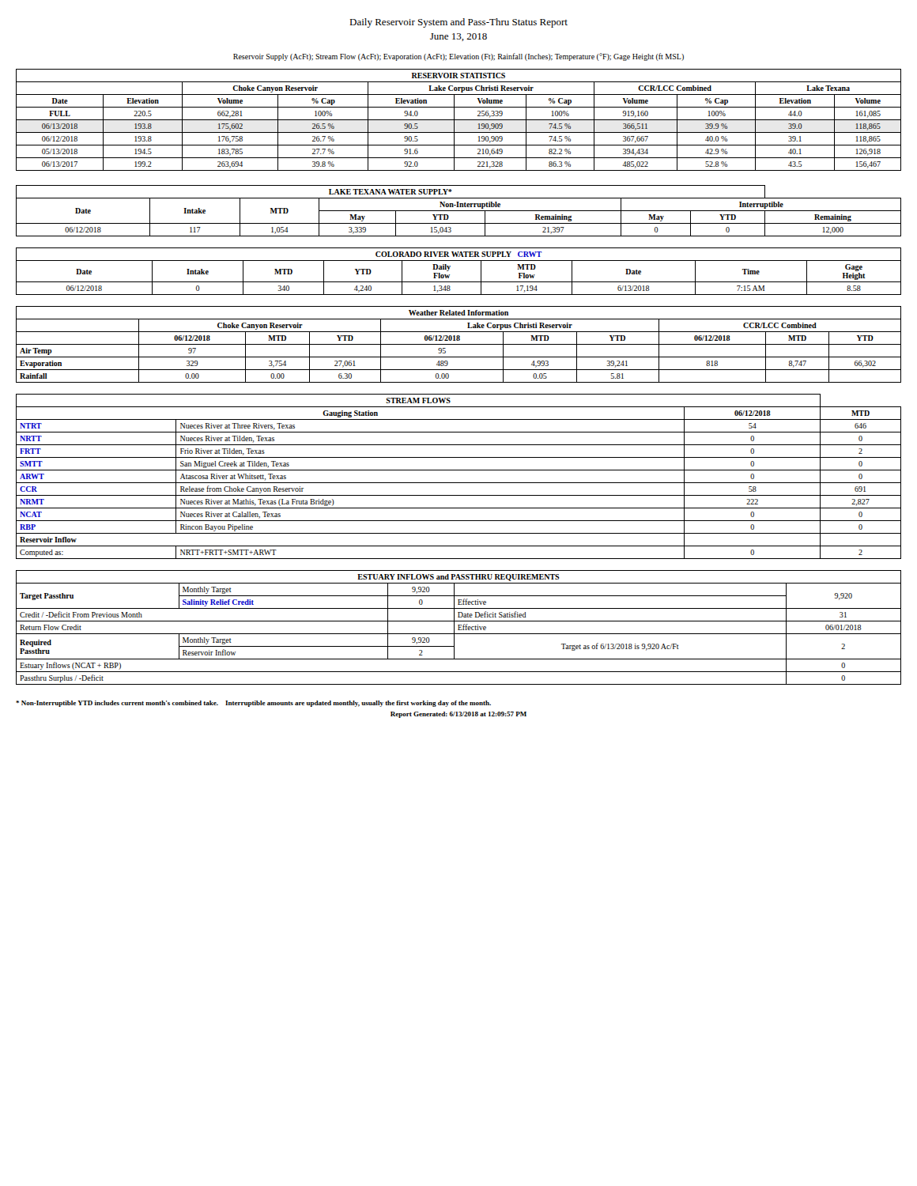Daily Reservoir System and Pass-Thru Status Report
June 13, 2018
Reservoir Supply (AcFt); Stream Flow (AcFt); Evaporation (AcFt); Elevation (Ft); Rainfall (Inches); Temperature (°F); Gage Height (ft MSL)
| RESERVOIR STATISTICS |
| --- |
| | Choke Canyon Reservoir | Lake Corpus Christi Reservoir | CCR/LCC Combined | Lake Texana |
| Date | Elevation | Volume | % Cap | Elevation | Volume | % Cap | Volume | % Cap | Elevation | Volume |
| FULL | 220.5 | 662,281 | 100% | 94.0 | 256,339 | 100% | 919,160 | 100% | 44.0 | 161,085 |
| 06/13/2018 | 193.8 | 175,602 | 26.5 % | 90.5 | 190,909 | 74.5 % | 366,511 | 39.9 % | 39.0 | 118,865 |
| 06/12/2018 | 193.8 | 176,758 | 26.7 % | 90.5 | 190,909 | 74.5 % | 367,667 | 40.0 % | 39.1 | 118,865 |
| 05/13/2018 | 194.5 | 183,785 | 27.7 % | 91.6 | 210,649 | 82.2 % | 394,434 | 42.9 % | 40.1 | 126,918 |
| 06/13/2017 | 199.2 | 263,694 | 39.8 % | 92.0 | 221,328 | 86.3 % | 485,022 | 52.8 % | 43.5 | 156,467 |
| LAKE TEXANA WATER SUPPLY* |
| --- |
| Date | Intake | MTD | Non-Interruptible | Interruptible |
| May | YTD | Remaining | May | YTD | Remaining |
| 06/12/2018 | 117 | 1,054 | 3,339 | 15,043 | 21,397 | 0 | 0 | 12,000 |
| COLORADO RIVER WATER SUPPLY CRWT |
| --- |
| Date | Intake | MTD | YTD | Daily Flow | MTD Flow | Date | Time | Gage Height |
| 06/12/2018 | 0 | 340 | 4,240 | 1,348 | 17,194 | 6/13/2018 | 7:15 AM | 8.58 |
| Weather Related Information |
| --- |
| | Choke Canyon Reservoir | Lake Corpus Christi Reservoir | CCR/LCC Combined |
| | 06/12/2018 | MTD | YTD | 06/12/2018 | MTD | YTD | 06/12/2018 | MTD | YTD |
| Air Temp | 97 | | | 95 | | | | | |
| Evaporation | 329 | 3,754 | 27,061 | 489 | 4,993 | 39,241 | 818 | 8,747 | 66,302 |
| Rainfall | 0.00 | 0.00 | 6.30 | 0.00 | 0.05 | 5.81 | | | |
| STREAM FLOWS |
| --- |
| Gauging Station | 06/12/2018 | MTD |
| NTRT | Nueces River at Three Rivers, Texas | 54 | 646 |
| NRTT | Nueces River at Tilden, Texas | 0 | 0 |
| FRTT | Frio River at Tilden, Texas | 0 | 2 |
| SMTT | San Miguel Creek at Tilden, Texas | 0 | 0 |
| ARWT | Atascosa River at Whitsett, Texas | 0 | 0 |
| CCR | Release from Choke Canyon Reservoir | 58 | 691 |
| NRMT | Nueces River at Mathis, Texas (La Fruta Bridge) | 222 | 2,827 |
| NCAT | Nueces River at Calallen, Texas | 0 | 0 |
| RBP | Rincon Bayou Pipeline | 0 | 0 |
| Reservoir Inflow | | |
| Computed as: | NRTT+FRTT+SMTT+ARWT | 0 | 2 |
| ESTUARY INFLOWS and PASSTHRU REQUIREMENTS |
| --- |
| Target Passthru | Monthly Target | 9,920 | | 9,920 |
| Salinity Relief Credit | 0 | Effective |
| Credit / -Deficit From Previous Month | | Date Deficit Satisfied | 31 |
| Return Flow Credit | | Effective | 06/01/2018 |
| Required Passthru | Monthly Target | 9,920 | Target as of 6/13/2018 is 9,920 Ac/Ft | 2 |
| Reservoir Inflow | 2 |
| Estuary Inflows (NCAT + RBP) | 0 |
| Passthru Surplus / -Deficit | 0 |
* Non-Interruptible YTD includes current month's combined take. Interruptible amounts are updated monthly, usually the first working day of the month.
Report Generated: 6/13/2018 at 12:09:57 PM